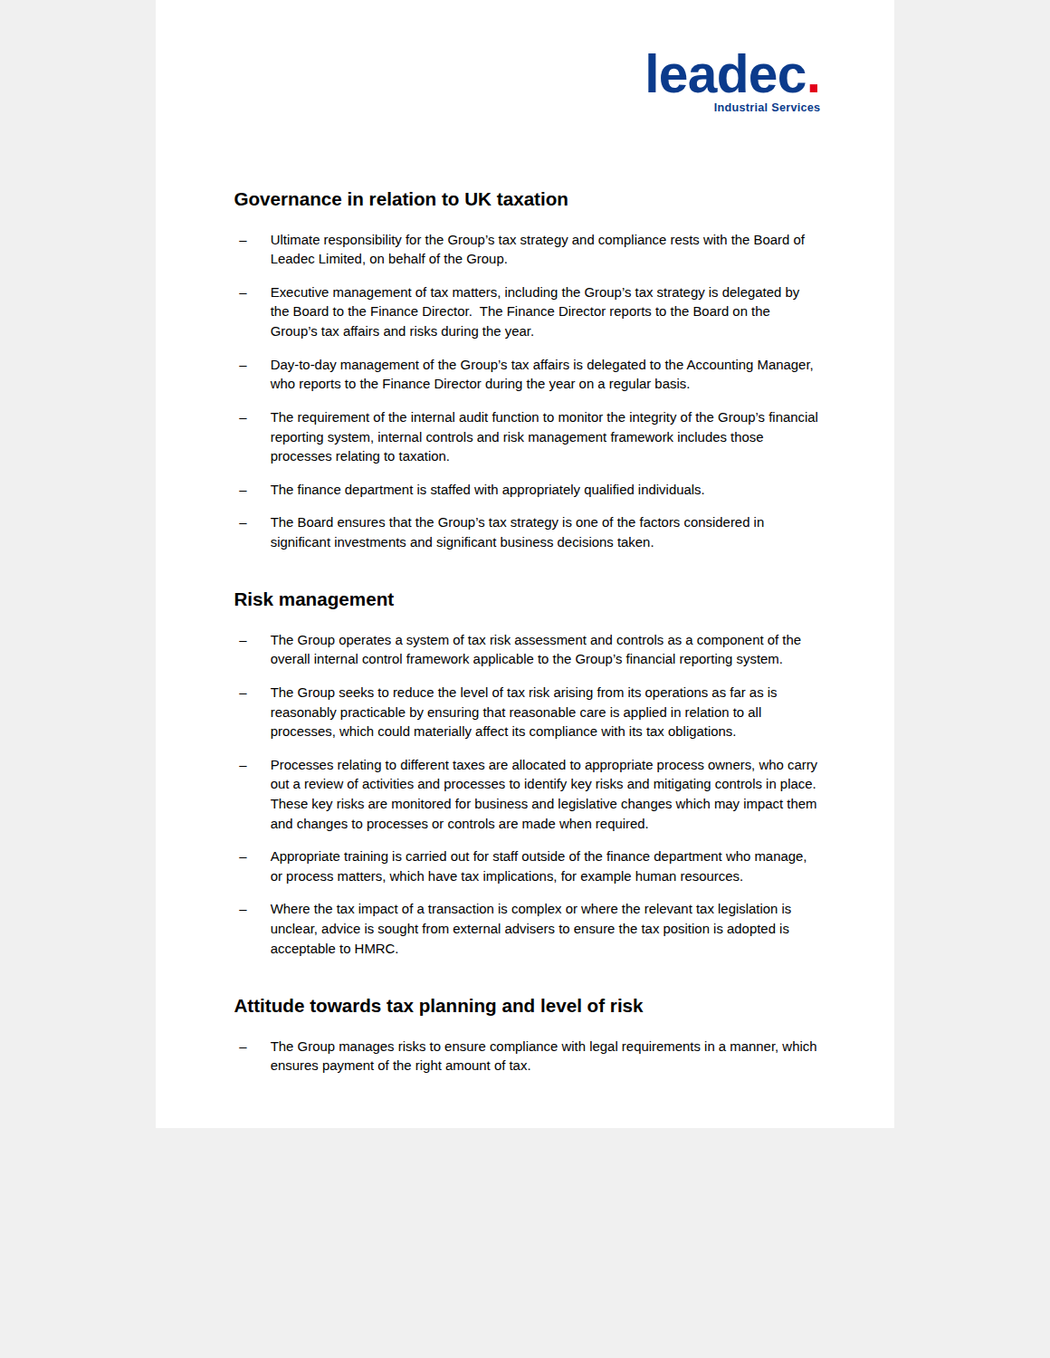leadec.
Industrial Services
Governance in relation to UK taxation
Ultimate responsibility for the Group’s tax strategy and compliance rests with the Board of Leadec Limited, on behalf of the Group.
Executive management of tax matters, including the Group’s tax strategy is delegated by the Board to the Finance Director. The Finance Director reports to the Board on the Group’s tax affairs and risks during the year.
Day-to-day management of the Group’s tax affairs is delegated to the Accounting Manager, who reports to the Finance Director during the year on a regular basis.
The requirement of the internal audit function to monitor the integrity of the Group’s financial reporting system, internal controls and risk management framework includes those processes relating to taxation.
The finance department is staffed with appropriately qualified individuals.
The Board ensures that the Group’s tax strategy is one of the factors considered in significant investments and significant business decisions taken.
Risk management
The Group operates a system of tax risk assessment and controls as a component of the overall internal control framework applicable to the Group’s financial reporting system.
The Group seeks to reduce the level of tax risk arising from its operations as far as is reasonably practicable by ensuring that reasonable care is applied in relation to all processes, which could materially affect its compliance with its tax obligations.
Processes relating to different taxes are allocated to appropriate process owners, who carry out a review of activities and processes to identify key risks and mitigating controls in place. These key risks are monitored for business and legislative changes which may impact them and changes to processes or controls are made when required.
Appropriate training is carried out for staff outside of the finance department who manage, or process matters, which have tax implications, for example human resources.
Where the tax impact of a transaction is complex or where the relevant tax legislation is unclear, advice is sought from external advisers to ensure the tax position is adopted is acceptable to HMRC.
Attitude towards tax planning and level of risk
The Group manages risks to ensure compliance with legal requirements in a manner, which ensures payment of the right amount of tax.